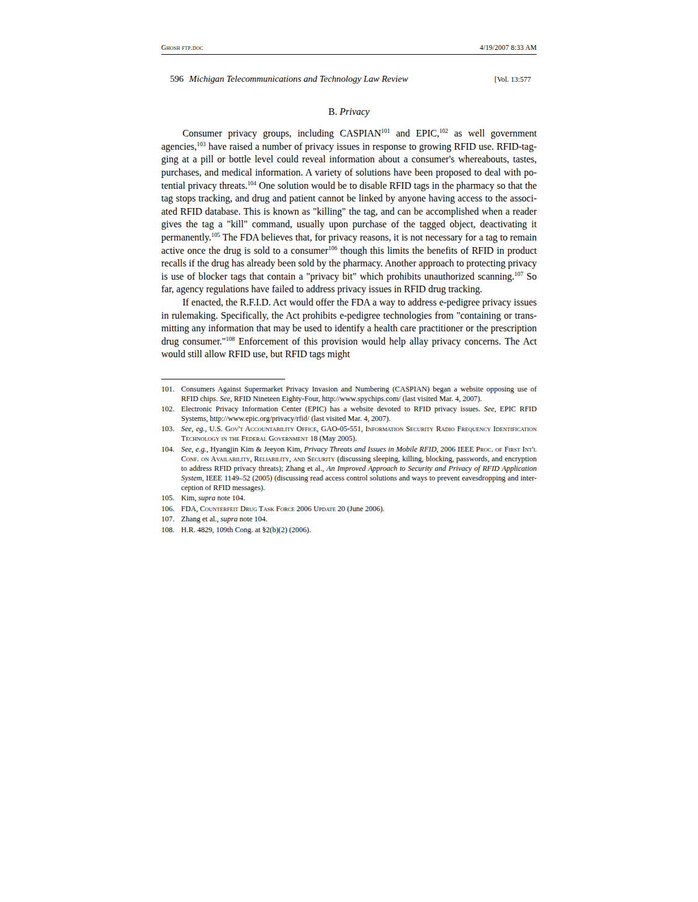Ghosh FTP.doc 4/19/2007 8:33 AM
596 Michigan Telecommunications and Technology Law Review [Vol. 13:577
B. Privacy
Consumer privacy groups, including CASPIAN101 and EPIC,102 as well government agencies,103 have raised a number of privacy issues in response to growing RFID use. RFID-tagging at a pill or bottle level could reveal information about a consumer's whereabouts, tastes, purchases, and medical information. A variety of solutions have been proposed to deal with potential privacy threats.104 One solution would be to disable RFID tags in the pharmacy so that the tag stops tracking, and drug and patient cannot be linked by anyone having access to the associated RFID database. This is known as "killing" the tag, and can be accomplished when a reader gives the tag a "kill" command, usually upon purchase of the tagged object, deactivating it permanently.105 The FDA believes that, for privacy reasons, it is not necessary for a tag to remain active once the drug is sold to a consumer106 though this limits the benefits of RFID in product recalls if the drug has already been sold by the pharmacy. Another approach to protecting privacy is use of blocker tags that contain a "privacy bit" which prohibits unauthorized scanning.107 So far, agency regulations have failed to address privacy issues in RFID drug tracking.
If enacted, the R.F.I.D. Act would offer the FDA a way to address e-pedigree privacy issues in rulemaking. Specifically, the Act prohibits e-pedigree technologies from "containing or transmitting any information that may be used to identify a health care practitioner or the prescription drug consumer."108 Enforcement of this provision would help allay privacy concerns. The Act would still allow RFID use, but RFID tags might
101.
Consumers Against Supermarket Privacy Invasion and Numbering (CASPIAN) began a website opposing use of RFID chips. See, RFID Nineteen Eighty-Four, http://www.spychips.com/ (last visited Mar. 4, 2007).
102.
Electronic Privacy Information Center (EPIC) has a website devoted to RFID privacy issues. See, EPIC RFID Systems, http://www.epic.org/privacy/rfid/ (last visited Mar. 4, 2007).
103.
See, eg., U.S. Gov't Accountability Office, GAO-05-551, Information Security Radio Frequency Identification Technology in the Federal Government 18 (May 2005).
104.
See, e.g., Hyangjin Kim & Jeeyon Kim, Privacy Threats and Issues in Mobile RFID, 2006 IEEE Proc. of First Int'l Conf. on Availability, Reliability, and Security (discussing sleeping, killing, blocking, passwords, and encryption to address RFID privacy threats); Zhang et al., An Improved Approach to Security and Privacy of RFID Application System, IEEE 1149–52 (2005) (discussing read access control solutions and ways to prevent eavesdropping and interception of RFID messages).
105.
Kim, supra note 104.
106.
FDA, Counterfeit Drug Task Force 2006 Update 20 (June 2006).
107.
Zhang et al., supra note 104.
108.
H.R. 4829, 109th Cong. at §2(b)(2) (2006).